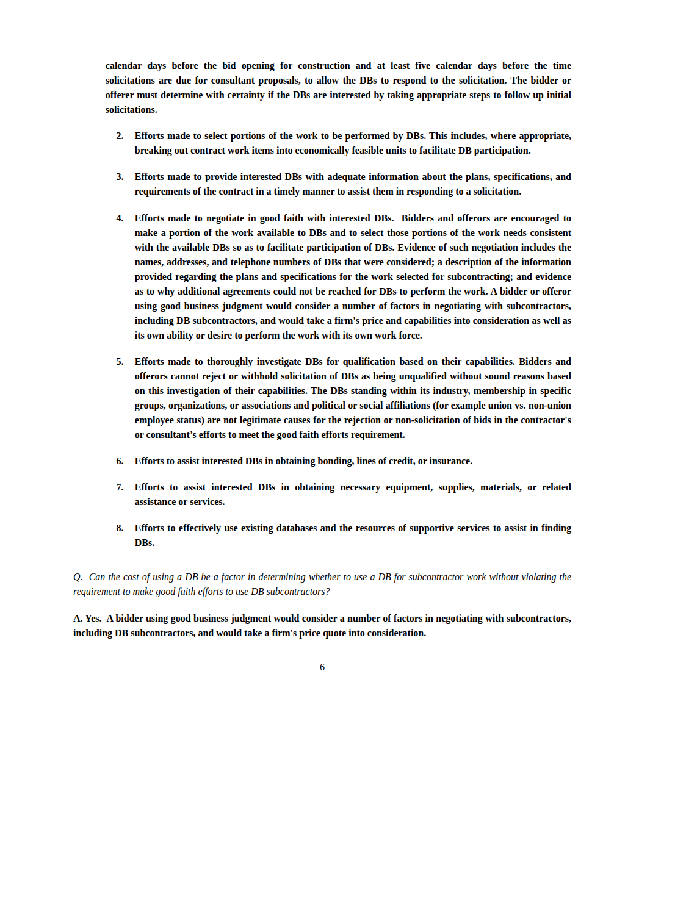calendar days before the bid opening for construction and at least five calendar days before the time solicitations are due for consultant proposals, to allow the DBs to respond to the solicitation. The bidder or offerer must determine with certainty if the DBs are interested by taking appropriate steps to follow up initial solicitations.
Efforts made to select portions of the work to be performed by DBs. This includes, where appropriate, breaking out contract work items into economically feasible units to facilitate DB participation.
Efforts made to provide interested DBs with adequate information about the plans, specifications, and requirements of the contract in a timely manner to assist them in responding to a solicitation.
Efforts made to negotiate in good faith with interested DBs. Bidders and offerors are encouraged to make a portion of the work available to DBs and to select those portions of the work needs consistent with the available DBs so as to facilitate participation of DBs. Evidence of such negotiation includes the names, addresses, and telephone numbers of DBs that were considered; a description of the information provided regarding the plans and specifications for the work selected for subcontracting; and evidence as to why additional agreements could not be reached for DBs to perform the work. A bidder or offeror using good business judgment would consider a number of factors in negotiating with subcontractors, including DB subcontractors, and would take a firm's price and capabilities into consideration as well as its own ability or desire to perform the work with its own work force.
Efforts made to thoroughly investigate DBs for qualification based on their capabilities. Bidders and offerors cannot reject or withhold solicitation of DBs as being unqualified without sound reasons based on this investigation of their capabilities. The DBs standing within its industry, membership in specific groups, organizations, or associations and political or social affiliations (for example union vs. non-union employee status) are not legitimate causes for the rejection or non-solicitation of bids in the contractor's or consultant’s efforts to meet the good faith efforts requirement.
Efforts to assist interested DBs in obtaining bonding, lines of credit, or insurance.
Efforts to assist interested DBs in obtaining necessary equipment, supplies, materials, or related assistance or services.
Efforts to effectively use existing databases and the resources of supportive services to assist in finding DBs.
Q. Can the cost of using a DB be a factor in determining whether to use a DB for subcontractor work without violating the requirement to make good faith efforts to use DB subcontractors?
A. Yes. A bidder using good business judgment would consider a number of factors in negotiating with subcontractors, including DB subcontractors, and would take a firm's price quote into consideration.
6